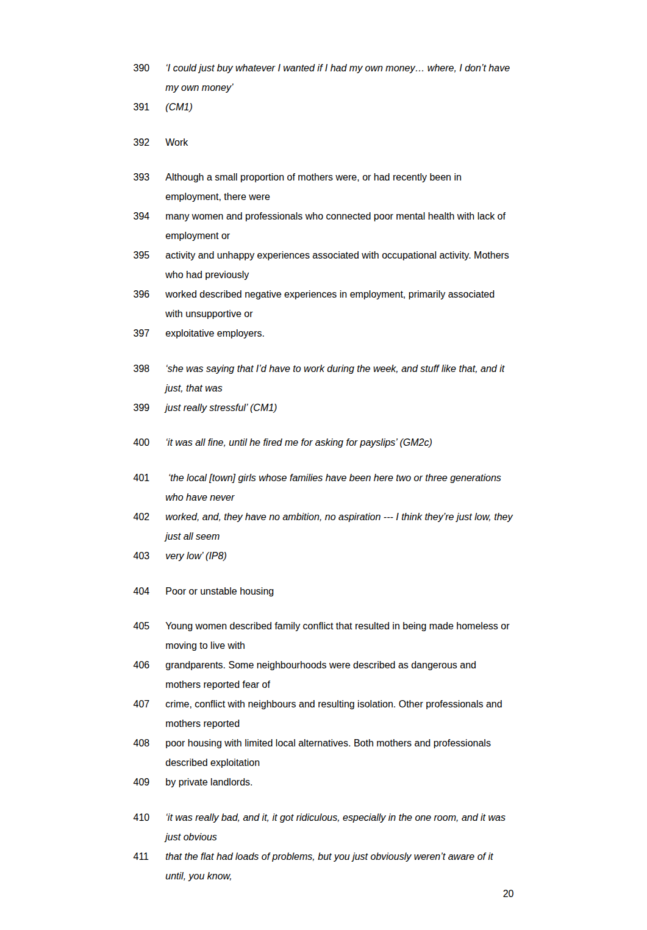| 390 | ‘I could just buy whatever I wanted if I had my own money… where, I don’t have my own money’ |
| 391 | (CM1) |
| 392 | Work |
| 393 | Although a small proportion of mothers were, or had recently been in employment, there were |
| 394 | many women and professionals who connected poor mental health with lack of employment or |
| 395 | activity and unhappy experiences associated with occupational activity. Mothers who had previously |
| 396 | worked described negative experiences in employment, primarily associated with unsupportive or |
| 397 | exploitative employers. |
| 398 | ‘she was saying that I’d have to work during the week, and stuff like that, and it just, that was |
| 399 | just really stressful’ (CM1) |
| 400 | ‘it was all fine, until he fired me for asking for payslips’ (GM2c) |
| 401 | ‘the local [town] girls whose families have been here two or three generations who have never |
| 402 | worked, and, they have no ambition, no aspiration --- I think they’re just low, they just all seem |
| 403 | very low’ (IP8) |
| 404 | Poor or unstable housing |
| 405 | Young women described family conflict that resulted in being made homeless or moving to live with |
| 406 | grandparents. Some neighbourhoods were described as dangerous and mothers reported fear of |
| 407 | crime, conflict with neighbours and resulting isolation. Other professionals and mothers reported |
| 408 | poor housing with limited local alternatives. Both mothers and professionals described exploitation |
| 409 | by private landlords. |
| 410 | ‘it was really bad, and it, it got ridiculous, especially in the one room, and it was just obvious |
| 411 | that the flat had loads of problems, but you just obviously weren’t aware of it until, you know, |
20